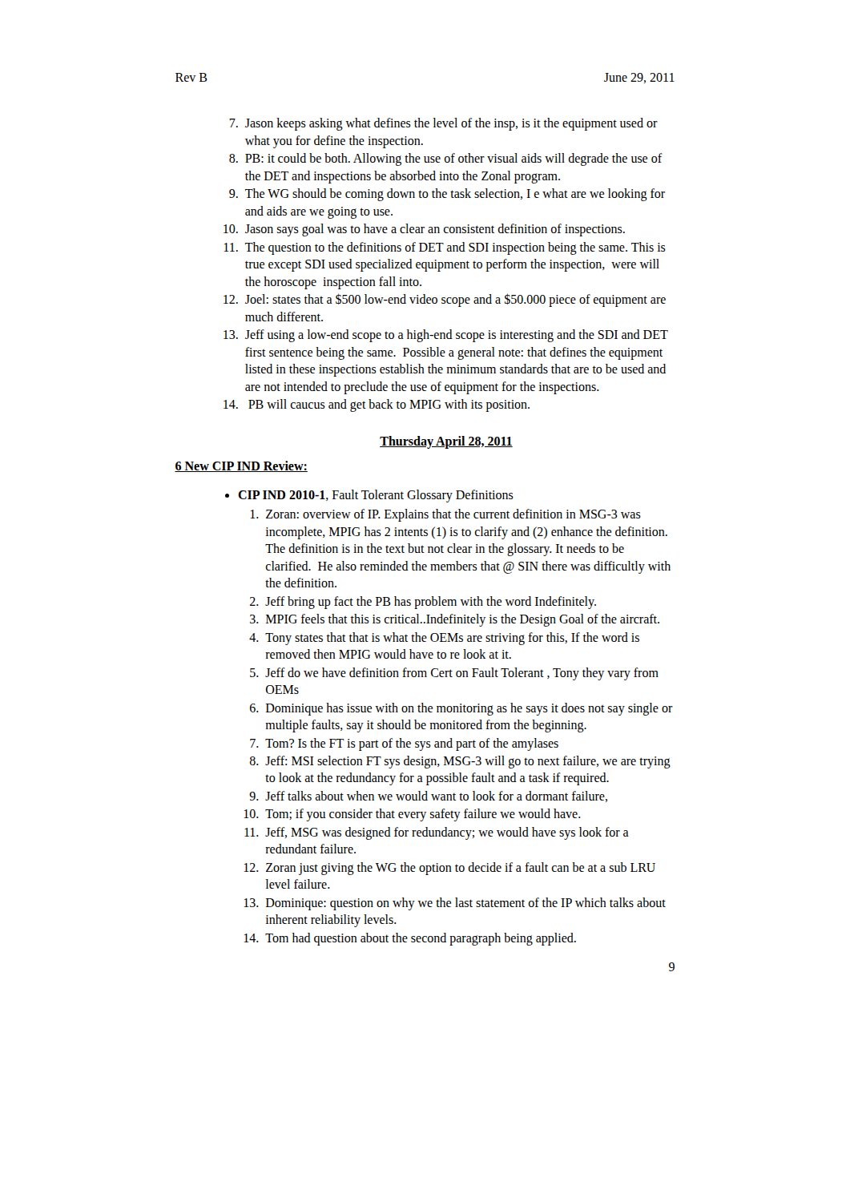Rev B
June 29, 2011
Jason keeps asking what defines the level of the insp, is it the equipment used or what you for define the inspection.
PB: it could be both. Allowing the use of other visual aids will degrade the use of the DET and inspections be absorbed into the Zonal program.
The WG should be coming down to the task selection, I e what are we looking for and aids are we going to use.
Jason says goal was to have a clear an consistent definition of inspections.
The question to the definitions of DET and SDI inspection being the same. This is true except SDI used specialized equipment to perform the inspection, were will the horoscope inspection fall into.
Joel: states that a $500 low-end video scope and a $50.000 piece of equipment are much different.
Jeff using a low-end scope to a high-end scope is interesting and the SDI and DET first sentence being the same. Possible a general note: that defines the equipment listed in these inspections establish the minimum standards that are to be used and are not intended to preclude the use of equipment for the inspections.
PB will caucus and get back to MPIG with its position.
Thursday April 28, 2011
6 New CIP IND Review:
CIP IND 2010-1, Fault Tolerant Glossary Definitions
Zoran: overview of IP. Explains that the current definition in MSG-3 was incomplete, MPIG has 2 intents (1) is to clarify and (2) enhance the definition. The definition is in the text but not clear in the glossary. It needs to be clarified. He also reminded the members that @ SIN there was difficultly with the definition.
Jeff bring up fact the PB has problem with the word Indefinitely.
MPIG feels that this is critical..Indefinitely is the Design Goal of the aircraft.
Tony states that that is what the OEMs are striving for this, If the word is removed then MPIG would have to re look at it.
Jeff do we have definition from Cert on Fault Tolerant , Tony they vary from OEMs
Dominique has issue with on the monitoring as he says it does not say single or multiple faults, say it should be monitored from the beginning.
Tom? Is the FT is part of the sys and part of the amylases
Jeff: MSI selection FT sys design, MSG-3 will go to next failure, we are trying to look at the redundancy for a possible fault and a task if required.
Jeff talks about when we would want to look for a dormant failure,
Tom; if you consider that every safety failure we would have.
Jeff, MSG was designed for redundancy; we would have sys look for a redundant failure.
Zoran just giving the WG the option to decide if a fault can be at a sub LRU level failure.
Dominique: question on why we the last statement of the IP which talks about inherent reliability levels.
Tom had question about the second paragraph being applied.
9